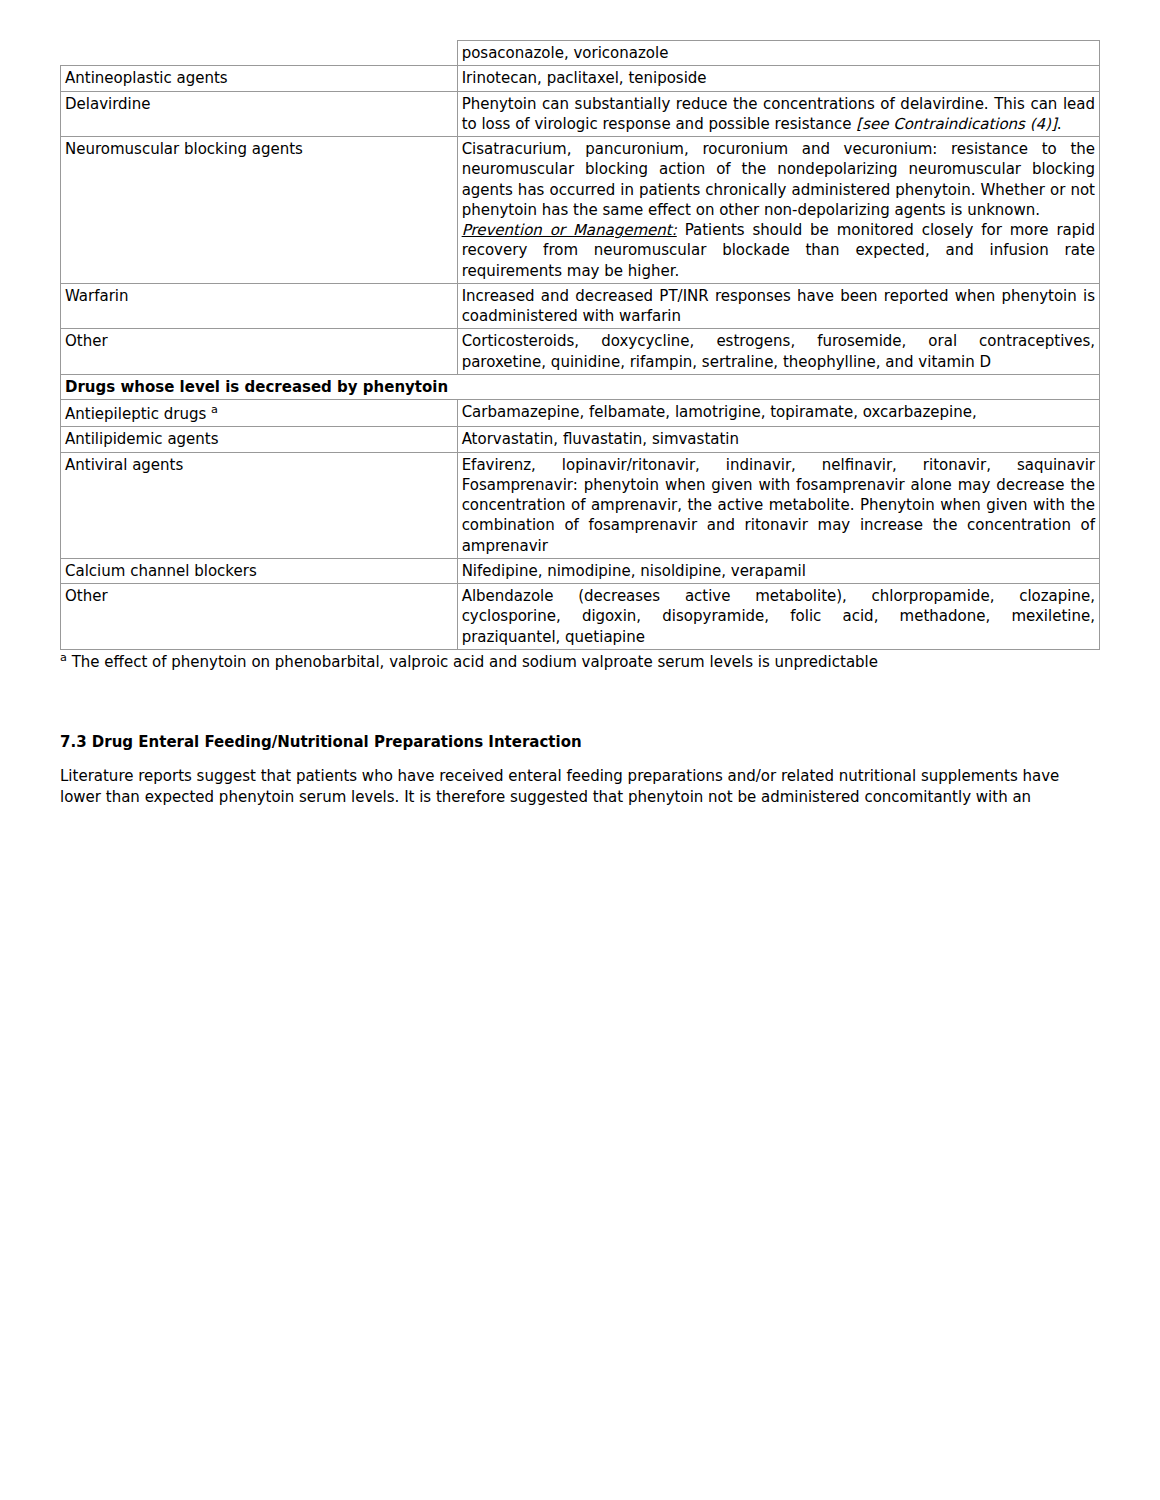| | posaconazole, voriconazole |
| Antineoplastic agents | Irinotecan, paclitaxel, teniposide |
| Delavirdine | Phenytoin can substantially reduce the concentrations of delavirdine. This can lead to loss of virologic response and possible resistance [see Contraindications (4)] . |
| Neuromuscular blocking agents | Cisatracurium, pancuronium, rocuronium and vecuronium: resistance to the neuromuscular blocking action of the nondepolarizing neuromuscular blocking agents has occurred in patients chronically administered phenytoin. Whether or not phenytoin has the same effect on other non-depolarizing agents is unknown. Prevention or Management: Patients should be monitored closely for more rapid recovery from neuromuscular blockade than expected, and infusion rate requirements may be higher. |
| Warfarin | Increased and decreased PT/INR responses have been reported when phenytoin is coadministered with warfarin |
| Other | Corticosteroids, doxycycline, estrogens, furosemide, oral contraceptives, paroxetine, quinidine, rifampin, sertraline, theophylline, and vitamin D |
| Drugs whose level is decreased by phenytoin |
| Antiepileptic drugs a | Carbamazepine, felbamate, lamotrigine, topiramate, oxcarbazepine, |
| Antilipidemic agents | Atorvastatin, fluvastatin, simvastatin |
| Antiviral agents | Efavirenz, lopinavir/ritonavir, indinavir, nelfinavir, ritonavir, saquinavir Fosamprenavir: phenytoin when given with fosamprenavir alone may decrease the concentration of amprenavir, the active metabolite. Phenytoin when given with the combination of fosamprenavir and ritonavir may increase the concentration of amprenavir |
| Calcium channel blockers | Nifedipine, nimodipine, nisoldipine, verapamil |
| Other | Albendazole (decreases active metabolite), chlorpropamide, clozapine, cyclosporine, digoxin, disopyramide, folic acid, methadone, mexiletine, praziquantel, quetiapine |
a The effect of phenytoin on phenobarbital, valproic acid and sodium valproate serum levels is unpredictable
7.3 Drug Enteral Feeding/Nutritional Preparations Interaction
Literature reports suggest that patients who have received enteral feeding preparations and/or related nutritional supplements have lower than expected phenytoin serum levels. It is therefore suggested that phenytoin not be administered concomitantly with an